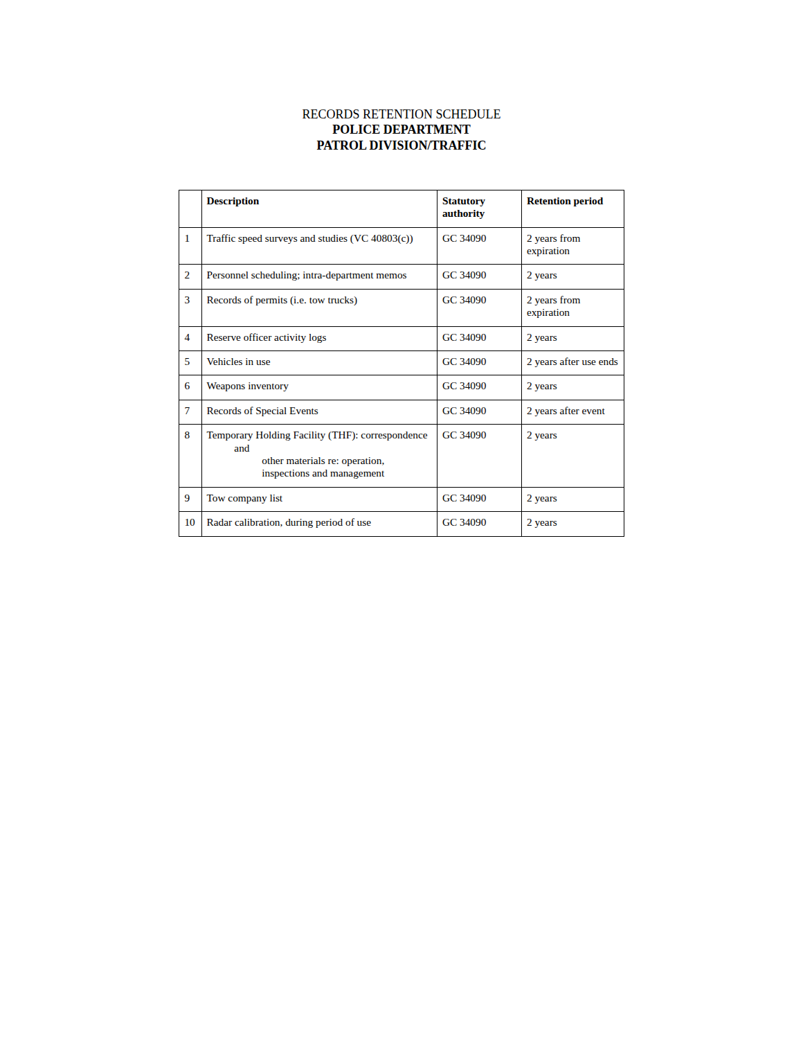RECORDS RETENTION SCHEDULE
POLICE DEPARTMENT
PATROL DIVISION/TRAFFIC
| | Description | Statutory authority | Retention period |
| --- | --- | --- | --- |
| 1 | Traffic speed surveys and studies (VC 40803(c)) | GC 34090 | 2 years from expiration |
| 2 | Personnel scheduling; intra-department memos | GC 34090 | 2 years |
| 3 | Records of permits (i.e. tow trucks) | GC 34090 | 2 years from expiration |
| 4 | Reserve officer activity logs | GC 34090 | 2 years |
| 5 | Vehicles in use | GC 34090 | 2 years after use ends |
| 6 | Weapons inventory | GC 34090 | 2 years |
| 7 | Records of Special Events | GC 34090 | 2 years after event |
| 8 | Temporary Holding Facility (THF): correspondence and other materials re: operation, inspections and management | GC 34090 | 2 years |
| 9 | Tow company list | GC 34090 | 2 years |
| 10 | Radar calibration, during period of use | GC 34090 | 2 years |